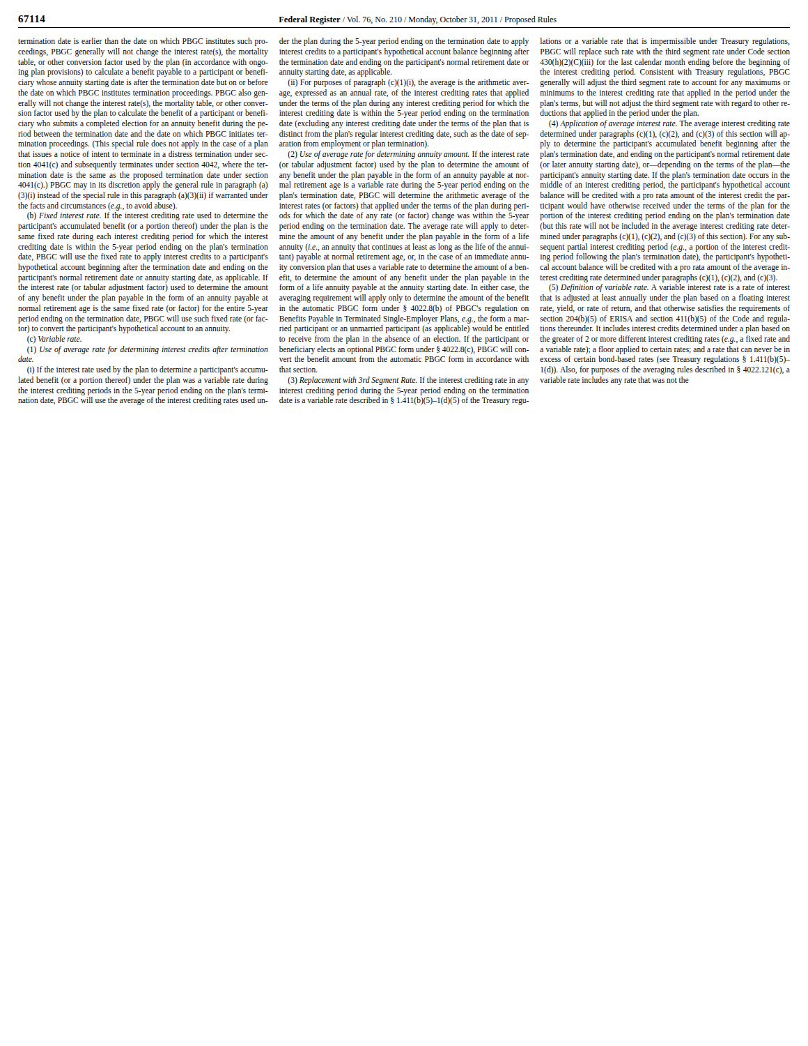67114 Federal Register / Vol. 76, No. 210 / Monday, October 31, 2011 / Proposed Rules
termination date is earlier than the date on which PBGC institutes such proceedings, PBGC generally will not change the interest rate(s), the mortality table, or other conversion factor used by the plan (in accordance with ongoing plan provisions) to calculate a benefit payable to a participant or beneficiary whose annuity starting date is after the termination date but on or before the date on which PBGC institutes termination proceedings. PBGC also generally will not change the interest rate(s), the mortality table, or other conversion factor used by the plan to calculate the benefit of a participant or beneficiary who submits a completed election for an annuity benefit during the period between the termination date and the date on which PBGC initiates termination proceedings. (This special rule does not apply in the case of a plan that issues a notice of intent to terminate in a distress termination under section 4041(c) and subsequently terminates under section 4042, where the termination date is the same as the proposed termination date under section 4041(c).) PBGC may in its discretion apply the general rule in paragraph (a)(3)(i) instead of the special rule in this paragraph (a)(3)(ii) if warranted under the facts and circumstances (e.g., to avoid abuse).
(b) Fixed interest rate. If the interest crediting rate used to determine the participant's accumulated benefit (or a portion thereof) under the plan is the same fixed rate during each interest crediting period for which the interest crediting date is within the 5-year period ending on the plan's termination date, PBGC will use the fixed rate to apply interest credits to a participant's hypothetical account beginning after the termination date and ending on the participant's normal retirement date or annuity starting date, as applicable. If the interest rate (or tabular adjustment factor) used to determine the amount of any benefit under the plan payable in the form of an annuity payable at normal retirement age is the same fixed rate (or factor) for the entire 5-year period ending on the termination date, PBGC will use such fixed rate (or factor) to convert the participant's hypothetical account to an annuity.
(c) Variable rate.
(1) Use of average rate for determining interest credits after termination date.
(i) If the interest rate used by the plan to determine a participant's accumulated benefit (or a portion thereof) under the plan was a variable rate during the interest crediting periods in the 5-year period ending on the plan's termination date, PBGC will use the average of the interest crediting rates used under the plan during the 5-year period ending on the termination date to apply interest credits to a participant's hypothetical account balance beginning after the termination date and ending on the participant's normal retirement date or annuity starting date, as applicable.
(ii) For purposes of paragraph (c)(1)(i), the average is the arithmetic average, expressed as an annual rate, of the interest crediting rates that applied under the terms of the plan during any interest crediting period for which the interest crediting date is within the 5-year period ending on the termination date (excluding any interest crediting date under the terms of the plan that is distinct from the plan's regular interest crediting date, such as the date of separation from employment or plan termination).
(2) Use of average rate for determining annuity amount. If the interest rate (or tabular adjustment factor) used by the plan to determine the amount of any benefit under the plan payable in the form of an annuity payable at normal retirement age is a variable rate during the 5-year period ending on the plan's termination date, PBGC will determine the arithmetic average of the interest rates (or factors) that applied under the terms of the plan during periods for which the date of any rate (or factor) change was within the 5-year period ending on the termination date. The average rate will apply to determine the amount of any benefit under the plan payable in the form of a life annuity (i.e., an annuity that continues at least as long as the life of the annuitant) payable at normal retirement age, or, in the case of an immediate annuity conversion plan that uses a variable rate to determine the amount of a benefit, to determine the amount of any benefit under the plan payable in the form of a life annuity payable at the annuity starting date. In either case, the averaging requirement will apply only to determine the amount of the benefit in the automatic PBGC form under § 4022.8(b) of PBGC's regulation on Benefits Payable in Terminated Single-Employer Plans, e.g., the form a married participant or an unmarried participant (as applicable) would be entitled to receive from the plan in the absence of an election. If the participant or beneficiary elects an optional PBGC form under § 4022.8(c), PBGC will convert the benefit amount from the automatic PBGC form in accordance with that section.
(3) Replacement with 3rd Segment Rate. If the interest crediting rate in any interest crediting period during the 5-year period ending on the termination date is a variable rate described in § 1.411(b)(5)–1(d)(5) of the Treasury regulations or a variable rate that is impermissible under Treasury regulations, PBGC will replace such rate with the third segment rate under Code section 430(h)(2)(C)(iii) for the last calendar month ending before the beginning of the interest crediting period. Consistent with Treasury regulations, PBGC generally will adjust the third segment rate to account for any maximums or minimums to the interest crediting rate that applied in the period under the plan's terms, but will not adjust the third segment rate with regard to other reductions that applied in the period under the plan.
(4) Application of average interest rate. The average interest crediting rate determined under paragraphs (c)(1), (c)(2), and (c)(3) of this section will apply to determine the participant's accumulated benefit beginning after the plan's termination date, and ending on the participant's normal retirement date (or later annuity starting date), or—depending on the terms of the plan—the participant's annuity starting date. If the plan's termination date occurs in the middle of an interest crediting period, the participant's hypothetical account balance will be credited with a pro rata amount of the interest credit the participant would have otherwise received under the terms of the plan for the portion of the interest crediting period ending on the plan's termination date (but this rate will not be included in the average interest crediting rate determined under paragraphs (c)(1), (c)(2), and (c)(3) of this section). For any subsequent partial interest crediting period (e.g., a portion of the interest crediting period following the plan's termination date), the participant's hypothetical account balance will be credited with a pro rata amount of the average interest crediting rate determined under paragraphs (c)(1), (c)(2), and (c)(3).
(5) Definition of variable rate. A variable interest rate is a rate of interest that is adjusted at least annually under the plan based on a floating interest rate, yield, or rate of return, and that otherwise satisfies the requirements of section 204(b)(5) of ERISA and section 411(b)(5) of the Code and regulations thereunder. It includes interest credits determined under a plan based on the greater of 2 or more different interest crediting rates (e.g., a fixed rate and a variable rate); a floor applied to certain rates; and a rate that can never be in excess of certain bond-based rates (see Treasury regulations § 1.411(b)(5)–1(d)). Also, for purposes of the averaging rules described in § 4022.121(c), a variable rate includes any rate that was not the